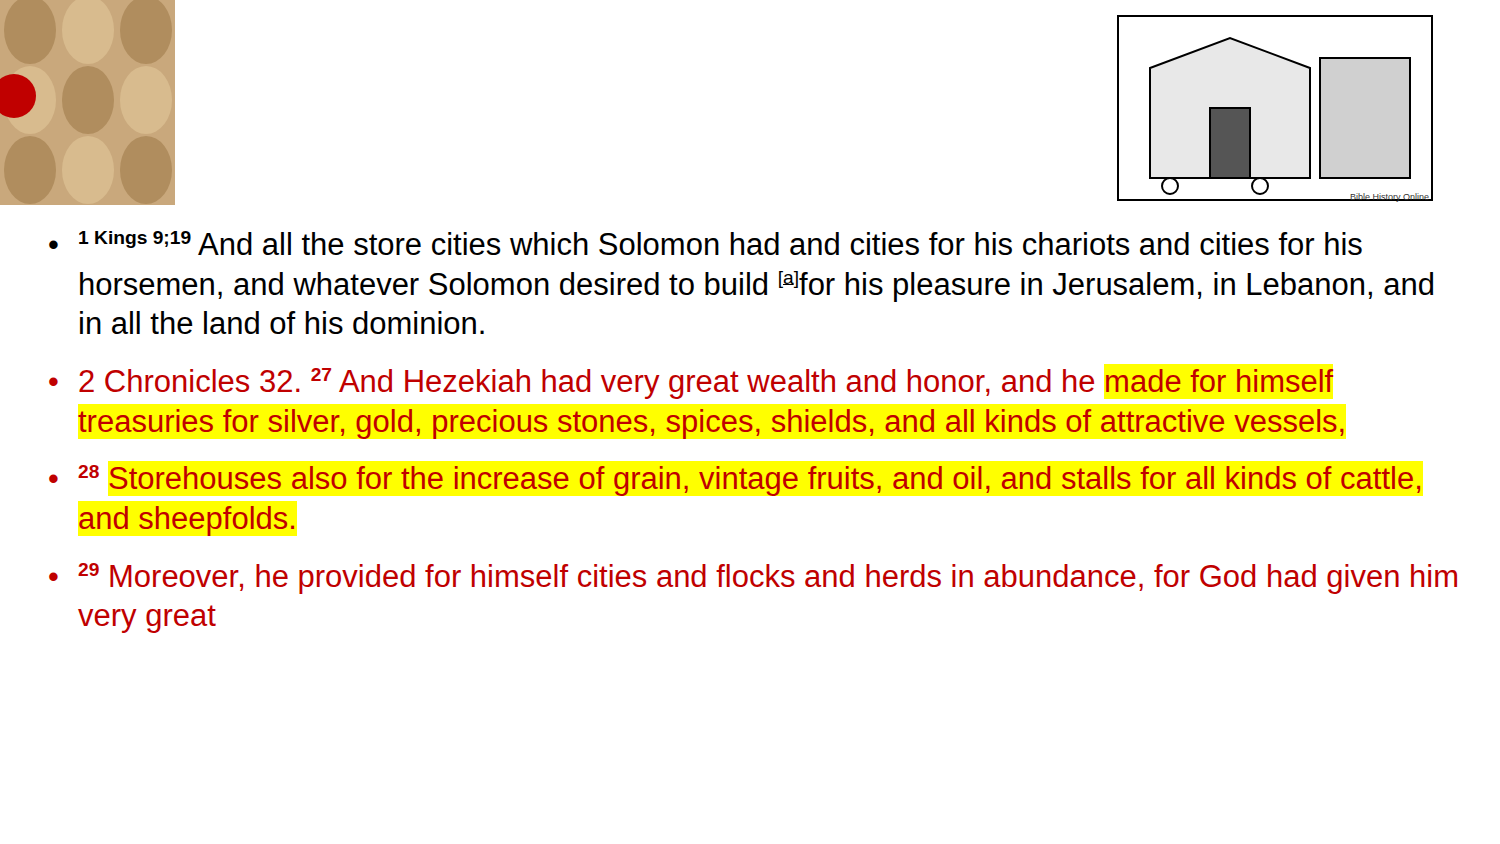1 Kings 9;19 And all the store cities which Solomon had and cities for his chariots and cities for his horsemen, and whatever Solomon desired to build [a] for his pleasure in Jerusalem, in Lebanon, and in all the land of his dominion.
2 Chronicles 32. 27 And Hezekiah had very great wealth and honor, and he made for himself treasuries for silver, gold, precious stones, spices, shields, and all kinds of attractive vessels,
28 Storehouses also for the increase of grain, vintage fruits, and oil, and stalls for all kinds of cattle, and sheepfolds.
29 Moreover, he provided for himself cities and flocks and herds in abundance, for God had given him very great